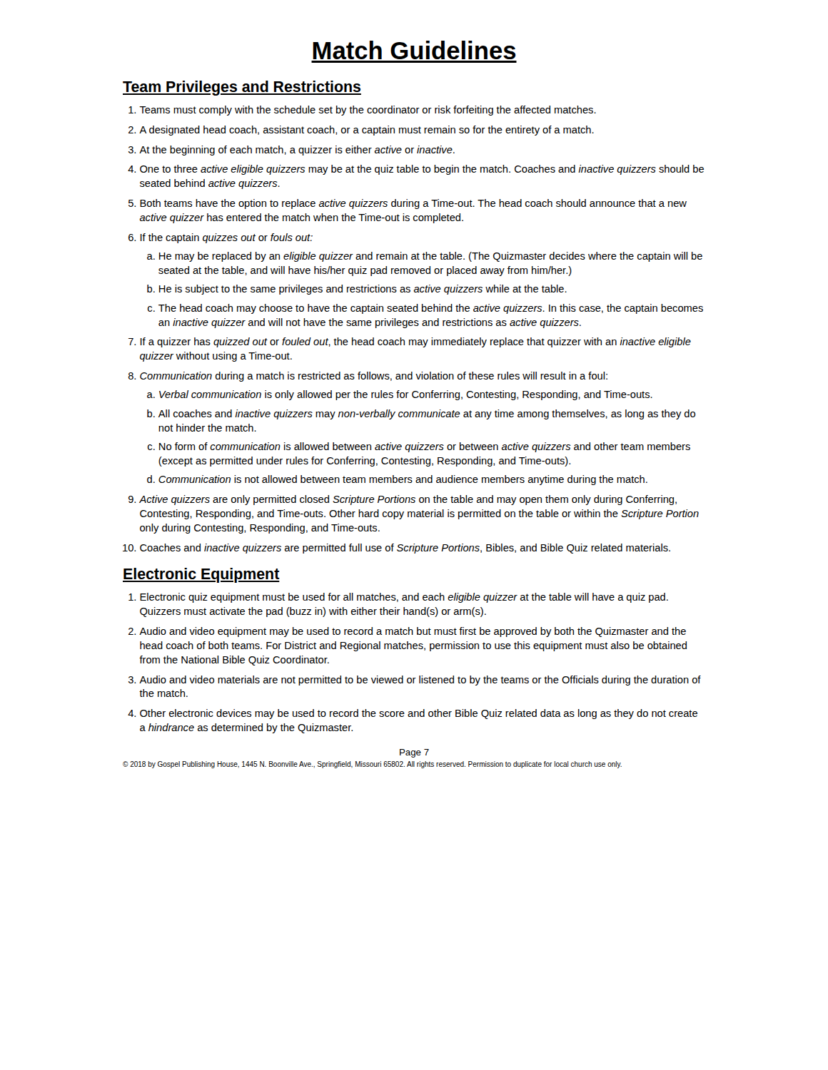Match Guidelines
Team Privileges and Restrictions
Teams must comply with the schedule set by the coordinator or risk forfeiting the affected matches.
A designated head coach, assistant coach, or a captain must remain so for the entirety of a match.
At the beginning of each match, a quizzer is either active or inactive.
One to three active eligible quizzers may be at the quiz table to begin the match. Coaches and inactive quizzers should be seated behind active quizzers.
Both teams have the option to replace active quizzers during a Time-out. The head coach should announce that a new active quizzer has entered the match when the Time-out is completed.
If the captain quizzes out or fouls out:
He may be replaced by an eligible quizzer and remain at the table. (The Quizmaster decides where the captain will be seated at the table, and will have his/her quiz pad removed or placed away from him/her.)
He is subject to the same privileges and restrictions as active quizzers while at the table.
The head coach may choose to have the captain seated behind the active quizzers. In this case, the captain becomes an inactive quizzer and will not have the same privileges and restrictions as active quizzers.
If a quizzer has quizzed out or fouled out, the head coach may immediately replace that quizzer with an inactive eligible quizzer without using a Time-out.
Communication during a match is restricted as follows, and violation of these rules will result in a foul:
Verbal communication is only allowed per the rules for Conferring, Contesting, Responding, and Time-outs.
All coaches and inactive quizzers may non-verbally communicate at any time among themselves, as long as they do not hinder the match.
No form of communication is allowed between active quizzers or between active quizzers and other team members (except as permitted under rules for Conferring, Contesting, Responding, and Time-outs).
Communication is not allowed between team members and audience members anytime during the match.
Active quizzers are only permitted closed Scripture Portions on the table and may open them only during Conferring, Contesting, Responding, and Time-outs. Other hard copy material is permitted on the table or within the Scripture Portion only during Contesting, Responding, and Time-outs.
Coaches and inactive quizzers are permitted full use of Scripture Portions, Bibles, and Bible Quiz related materials.
Electronic Equipment
Electronic quiz equipment must be used for all matches, and each eligible quizzer at the table will have a quiz pad. Quizzers must activate the pad (buzz in) with either their hand(s) or arm(s).
Audio and video equipment may be used to record a match but must first be approved by both the Quizmaster and the head coach of both teams. For District and Regional matches, permission to use this equipment must also be obtained from the National Bible Quiz Coordinator.
Audio and video materials are not permitted to be viewed or listened to by the teams or the Officials during the duration of the match.
Other electronic devices may be used to record the score and other Bible Quiz related data as long as they do not create a hindrance as determined by the Quizmaster.
Page 7
© 2018 by Gospel Publishing House, 1445 N. Boonville Ave., Springfield, Missouri 65802. All rights reserved. Permission to duplicate for local church use only.